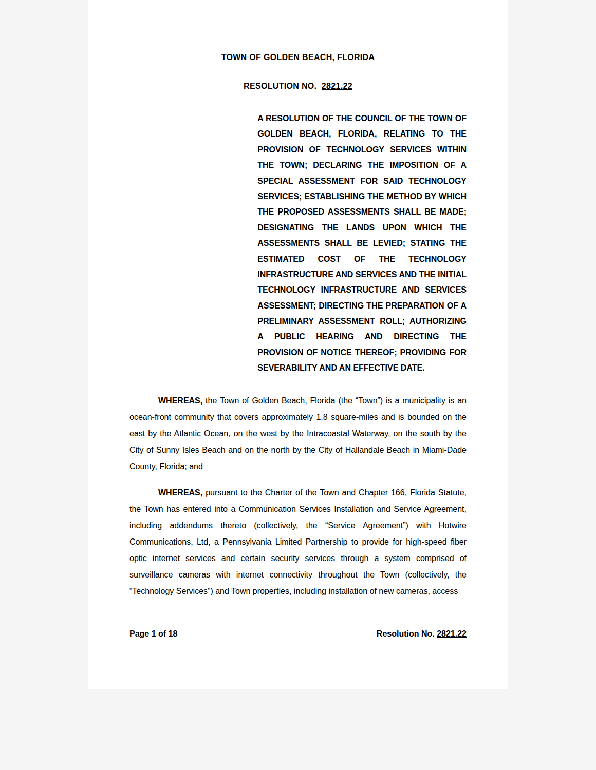TOWN OF GOLDEN BEACH, FLORIDA
RESOLUTION NO. 2821.22
A RESOLUTION OF THE COUNCIL OF THE TOWN OF GOLDEN BEACH, FLORIDA, RELATING TO THE PROVISION OF TECHNOLOGY SERVICES WITHIN THE TOWN; DECLARING THE IMPOSITION OF A SPECIAL ASSESSMENT FOR SAID TECHNOLOGY SERVICES; ESTABLISHING THE METHOD BY WHICH THE PROPOSED ASSESSMENTS SHALL BE MADE; DESIGNATING THE LANDS UPON WHICH THE ASSESSMENTS SHALL BE LEVIED; STATING THE ESTIMATED COST OF THE TECHNOLOGY INFRASTRUCTURE AND SERVICES AND THE INITIAL TECHNOLOGY INFRASTRUCTURE AND SERVICES ASSESSMENT; DIRECTING THE PREPARATION OF A PRELIMINARY ASSESSMENT ROLL; AUTHORIZING A PUBLIC HEARING AND DIRECTING THE PROVISION OF NOTICE THEREOF; PROVIDING FOR SEVERABILITY AND AN EFFECTIVE DATE.
WHEREAS, the Town of Golden Beach, Florida (the “Town”) is a municipality is an ocean-front community that covers approximately 1.8 square-miles and is bounded on the east by the Atlantic Ocean, on the west by the Intracoastal Waterway, on the south by the City of Sunny Isles Beach and on the north by the City of Hallandale Beach in Miami-Dade County, Florida; and
WHEREAS, pursuant to the Charter of the Town and Chapter 166, Florida Statute, the Town has entered into a Communication Services Installation and Service Agreement, including addendums thereto (collectively, the “Service Agreement”) with Hotwire Communications, Ltd, a Pennsylvania Limited Partnership to provide for high-speed fiber optic internet services and certain security services through a system comprised of surveillance cameras with internet connectivity throughout the Town (collectively, the “Technology Services”) and Town properties, including installation of new cameras, access
Page 1 of 18 Resolution No. 2821.22